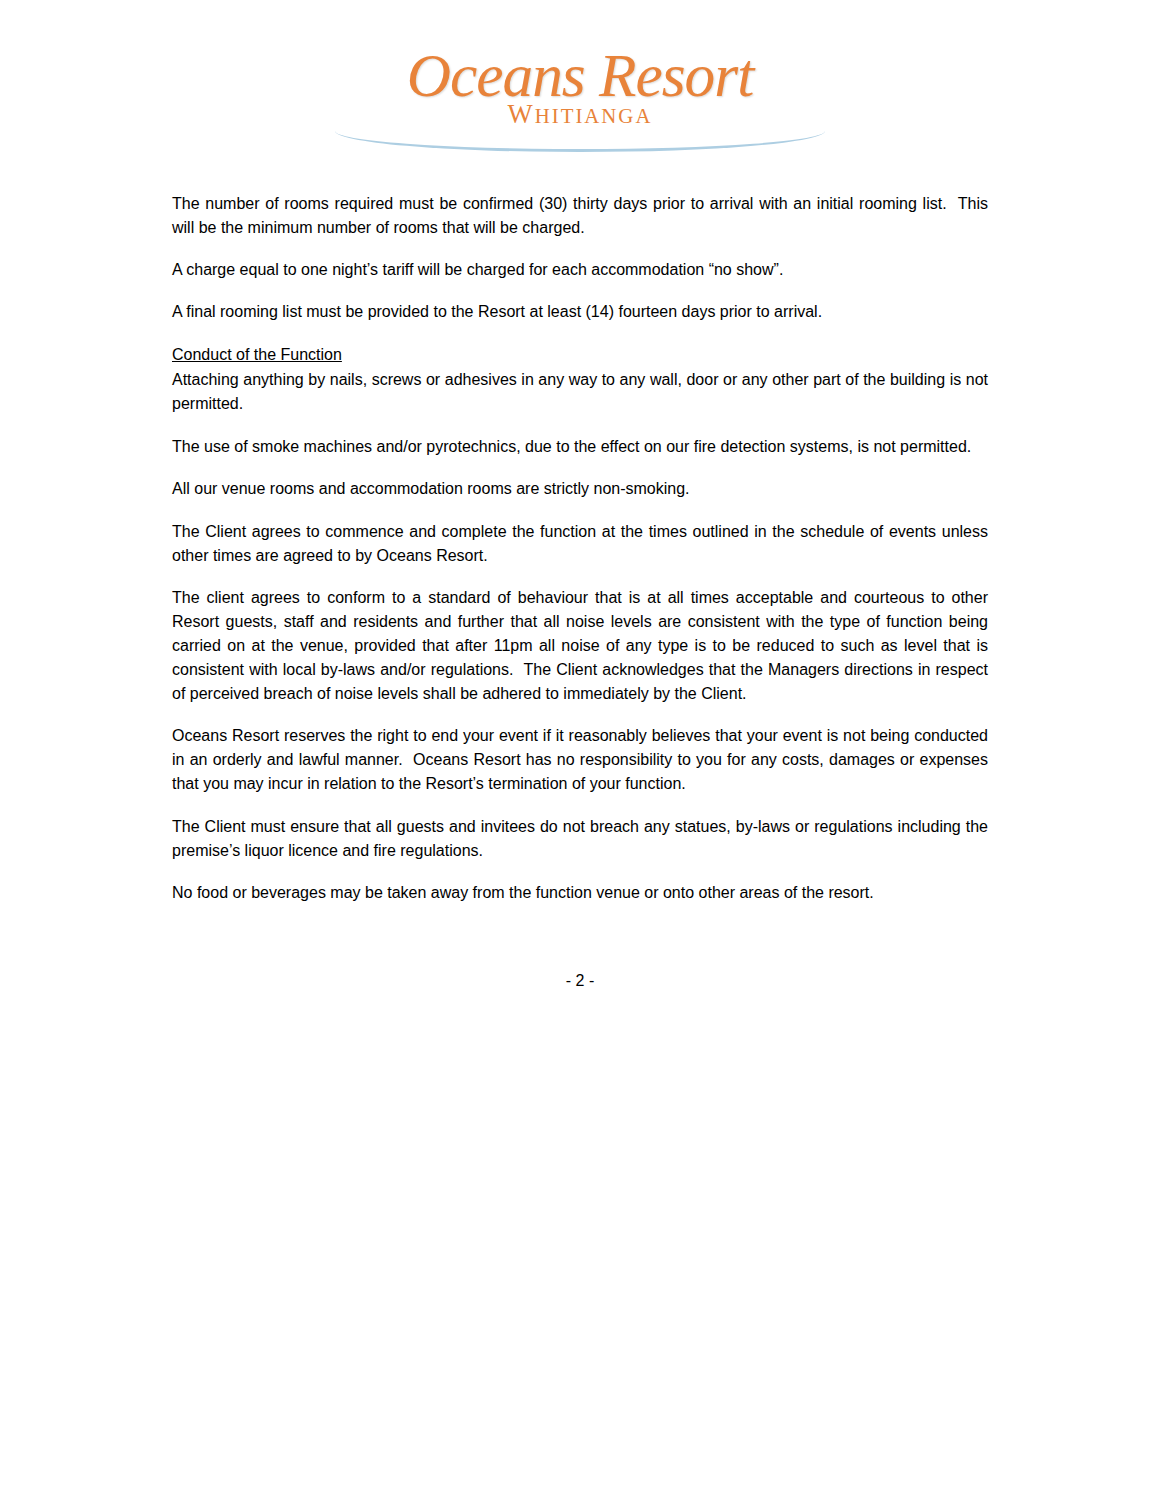Oceans Resort
WHITIANGA
The number of rooms required must be confirmed (30) thirty days prior to arrival with an initial rooming list. This will be the minimum number of rooms that will be charged.
A charge equal to one night’s tariff will be charged for each accommodation “no show”.
A final rooming list must be provided to the Resort at least (14) fourteen days prior to arrival.
Conduct of the Function
Attaching anything by nails, screws or adhesives in any way to any wall, door or any other part of the building is not permitted.
The use of smoke machines and/or pyrotechnics, due to the effect on our fire detection systems, is not permitted.
All our venue rooms and accommodation rooms are strictly non-smoking.
The Client agrees to commence and complete the function at the times outlined in the schedule of events unless other times are agreed to by Oceans Resort.
The client agrees to conform to a standard of behaviour that is at all times acceptable and courteous to other Resort guests, staff and residents and further that all noise levels are consistent with the type of function being carried on at the venue, provided that after 11pm all noise of any type is to be reduced to such as level that is consistent with local by-laws and/or regulations. The Client acknowledges that the Managers directions in respect of perceived breach of noise levels shall be adhered to immediately by the Client.
Oceans Resort reserves the right to end your event if it reasonably believes that your event is not being conducted in an orderly and lawful manner. Oceans Resort has no responsibility to you for any costs, damages or expenses that you may incur in relation to the Resort’s termination of your function.
The Client must ensure that all guests and invitees do not breach any statues, by-laws or regulations including the premise’s liquor licence and fire regulations.
No food or beverages may be taken away from the function venue or onto other areas of the resort.
- 2 -